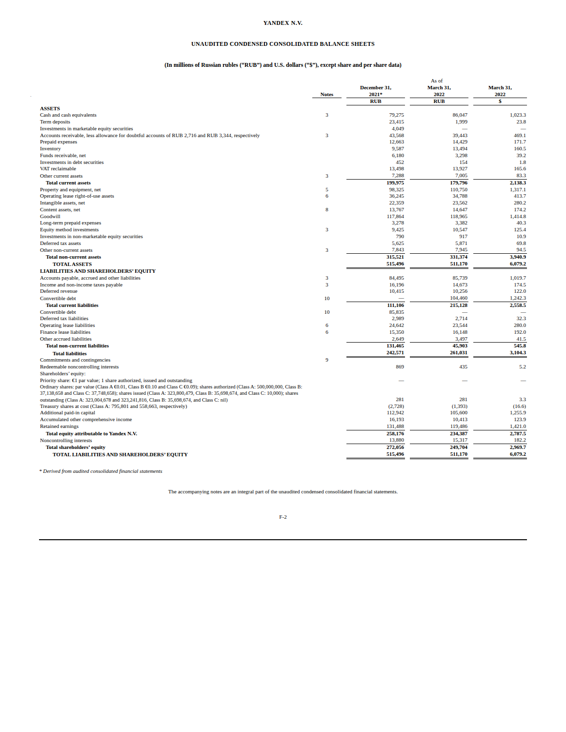.
YANDEX N.V.
UNAUDITED CONDENSED CONSOLIDATED BALANCE SHEETS
(In millions of Russian rubles (“RUB”) and U.S. dollars (“$”), except share and per share data)
| | | | As of |
| | Notes | | December 31, 2021* | | March 31, 2022 | | March 31, 2022 |
| | | | RUB | | RUB | | $ |
| ASSETS | | | | | | | |
| Cash and cash equivalents | 3 | | 79,275 | | 86,047 | | 1,023.3 |
| Term deposits | | | 23,415 | | 1,999 | | 23.8 |
| Investments in marketable equity securities | | | 4,049 | | — | | — |
| Accounts receivable, less allowance for doubtful accounts of RUB 2,716 and RUB 3,344, respectively | 3 | | 43,568 | | 39,443 | | 469.1 |
| Prepaid expenses | | | 12,663 | | 14,429 | | 171.7 |
| Inventory | | | 9,587 | | 13,494 | | 160.5 |
| Funds receivable, net | | | 6,180 | | 3,298 | | 39.2 |
| Investments in debt securities | | | 452 | | 154 | | 1.8 |
| VAT reclaimable | | | 13,498 | | 13,927 | | 165.6 |
| Other current assets | 3 | | 7,288 | | 7,005 | | 83.3 |
| Total current assets | | | 199,975 | | 179,796 | | 2,138.3 |
| Property and equipment, net | 5 | | 98,325 | | 110,750 | | 1,317.1 |
| Operating lease right-of-use assets | 6 | | 36,245 | | 34,788 | | 413.7 |
| Intangible assets, net | | | 22,359 | | 23,562 | | 280.2 |
| Content assets, net | 8 | | 13,767 | | 14,647 | | 174.2 |
| Goodwill | | | 117,864 | | 118,965 | | 1,414.8 |
| Long-term prepaid expenses | | | 3,278 | | 3,382 | | 40.3 |
| Equity method investments | 3 | | 9,425 | | 10,547 | | 125.4 |
| Investments in non-marketable equity securities | | | 790 | | 917 | | 10.9 |
| Deferred tax assets | | | 5,625 | | 5,871 | | 69.8 |
| Other non-current assets | 3 | | 7,843 | | 7,945 | | 94.5 |
| Total non-current assets | | | 315,521 | | 331,374 | | 3,940.9 |
| TOTAL ASSETS | | | 515,496 | | 511,170 | | 6,079.2 |
| LIABILITIES AND SHAREHOLDERS’ EQUITY | | | | | | | |
| Accounts payable, accrued and other liabilities | 3 | | 84,495 | | 85,739 | | 1,019.7 |
| Income and non-income taxes payable | 3 | | 16,196 | | 14,673 | | 174.5 |
| Deferred revenue | | | 10,415 | | 10,256 | | 122.0 |
| Convertible debt | 10 | | — | | 104,460 | | 1,242.3 |
| Total current liabilities | | | 111,106 | | 215,128 | | 2,558.5 |
| Convertible debt | 10 | | 85,835 | | — | | — |
| Deferred tax liabilities | | | 2,989 | | 2,714 | | 32.3 |
| Operating lease liabilities | 6 | | 24,642 | | 23,544 | | 280.0 |
| Finance lease liabilities | 6 | | 15,350 | | 16,148 | | 192.0 |
| Other accrued liabilities | | | 2,649 | | 3,497 | | 41.5 |
| Total non-current liabilities | | | 131,465 | | 45,903 | | 545.8 |
| Total liabilities | | | 242,571 | | 261,031 | | 3,104.3 |
| Commitments and contingencies | 9 | | | | | | |
| Redeemable noncontrolling interests | | | 869 | | 435 | | 5.2 |
| Shareholders’ equity: | | | | | | | |
| Priority share: €1 par value; 1 share authorized, issued and outstanding | | | — | | — | | — |
| Ordinary shares: par value (Class A €0.01, Class B €0.10 and Class C €0.09); shares authorized (Class A: 500,000,000, Class B: 37,138,658 and Class C: 37,748,658); shares issued (Class A: 323,800,479, Class B: 35,698,674, and Class C: 10,000); shares outstanding (Class A: 323,004,678 and 323,241,816, Class B: 35,698,674, and Class C: nil) | | | 281 | | 281 | | 3.3 |
| Treasury shares at cost (Class A: 795,801 and 558,663, respectively) | | | (2,728) | | (1,393) | | (16.6) |
| Additional paid-in capital | | | 112,942 | | 105,600 | | 1,255.9 |
| Accumulated other comprehensive income | | | 16,193 | | 10,413 | | 123.9 |
| Retained earnings | | | 131,488 | | 119,486 | | 1,421.0 |
| Total equity attributable to Yandex N.V. | | | 258,176 | | 234,387 | | 2,787.5 |
| Noncontrolling interests | | | 13,880 | | 15,317 | | 182.2 |
| Total shareholders’ equity | | | 272,056 | | 249,704 | | 2,969.7 |
| TOTAL LIABILITIES AND SHAREHOLDERS’ EQUITY | | | 515,496 | | 511,170 | | 6,079.2 |
* Derived from audited consolidated financial statements
The accompanying notes are an integral part of the unaudited condensed consolidated financial statements.
F-2